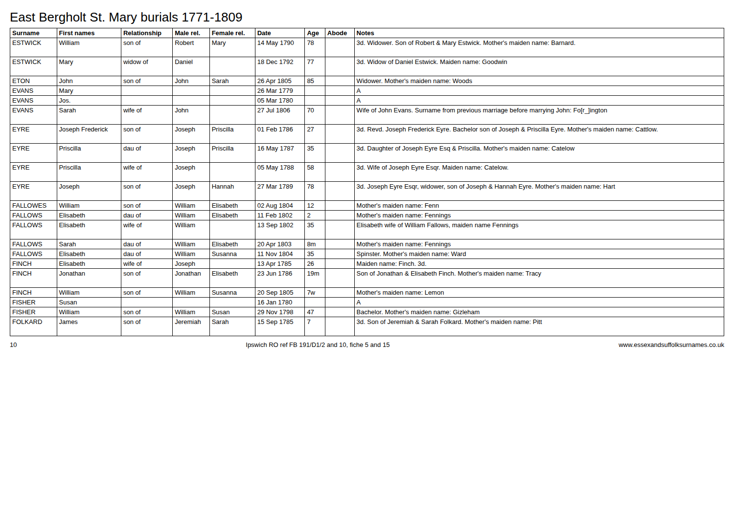East Bergholt St. Mary burials 1771-1809
| Surname | First names | Relationship | Male rel. | Female rel. | Date | Age | Abode | Notes |
| --- | --- | --- | --- | --- | --- | --- | --- | --- |
| ESTWICK | William | son of | Robert | Mary | 14 May 1790 | 78 | | 3d. Widower. Son of Robert & Mary Estwick. Mother's maiden name: Barnard. |
| ESTWICK | Mary | widow of | Daniel | | 18 Dec 1792 | 77 | | 3d. Widow of Daniel Estwick. Maiden name: Goodwin |
| ETON | John | son of | John | Sarah | 26 Apr 1805 | 85 | | Widower. Mother's maiden name: Woods |
| EVANS | Mary | | | | 26 Mar 1779 | | | A |
| EVANS | Jos. | | | | 05 Mar 1780 | | | A |
| EVANS | Sarah | wife of | John | | 27 Jul 1806 | 70 | | Wife of John Evans. Surname from previous marriage before marrying John: Fo[r_]ington |
| EYRE | Joseph Frederick | son of | Joseph | Priscilla | 01 Feb 1786 | 27 | | 3d. Revd. Joseph Frederick Eyre. Bachelor son of Joseph & Priscilla Eyre. Mother's maiden name: Cattlow. |
| EYRE | Priscilla | dau of | Joseph | Priscilla | 16 May 1787 | 35 | | 3d. Daughter of Joseph Eyre Esq & Priscilla. Mother's maiden name: Catelow |
| EYRE | Priscilla | wife of | Joseph | | 05 May 1788 | 58 | | 3d. Wife of Joseph Eyre Esqr. Maiden name: Catelow. |
| EYRE | Joseph | son of | Joseph | Hannah | 27 Mar 1789 | 78 | | 3d. Joseph Eyre Esqr, widower, son of Joseph & Hannah Eyre. Mother's maiden name: Hart |
| FALLOWES | William | son of | William | Elisabeth | 02 Aug 1804 | 12 | | Mother's maiden name: Fenn |
| FALLOWS | Elisabeth | dau of | William | Elisabeth | 11 Feb 1802 | 2 | | Mother's maiden name: Fennings |
| FALLOWS | Elisabeth | wife of | William | | 13 Sep 1802 | 35 | | Elisabeth wife of William Fallows, maiden name Fennings |
| FALLOWS | Sarah | dau of | William | Elisabeth | 20 Apr 1803 | 8m | | Mother's maiden name: Fennings |
| FALLOWS | Elisabeth | dau of | William | Susanna | 11 Nov 1804 | 35 | | Spinster. Mother's maiden name: Ward |
| FINCH | Elisabeth | wife of | Joseph | | 13 Apr 1785 | 26 | | Maiden name: Finch. 3d. |
| FINCH | Jonathan | son of | Jonathan | Elisabeth | 23 Jun 1786 | 19m | | Son of Jonathan & Elisabeth Finch. Mother's maiden name: Tracy |
| FINCH | William | son of | William | Susanna | 20 Sep 1805 | 7w | | Mother's maiden name: Lemon |
| FISHER | Susan | | | | 16 Jan 1780 | | | A |
| FISHER | William | son of | William | Susan | 29 Nov 1798 | 47 | | Bachelor. Mother's maiden name: Gizleham |
| FOLKARD | James | son of | Jeremiah | Sarah | 15 Sep 1785 | 7 | | 3d. Son of Jeremiah & Sarah Folkard. Mother's maiden name: Pitt |
10 Ipswich RO ref FB 191/D1/2 and 10, fiche 5 and 15 www.essexandsuffolksurnames.co.uk